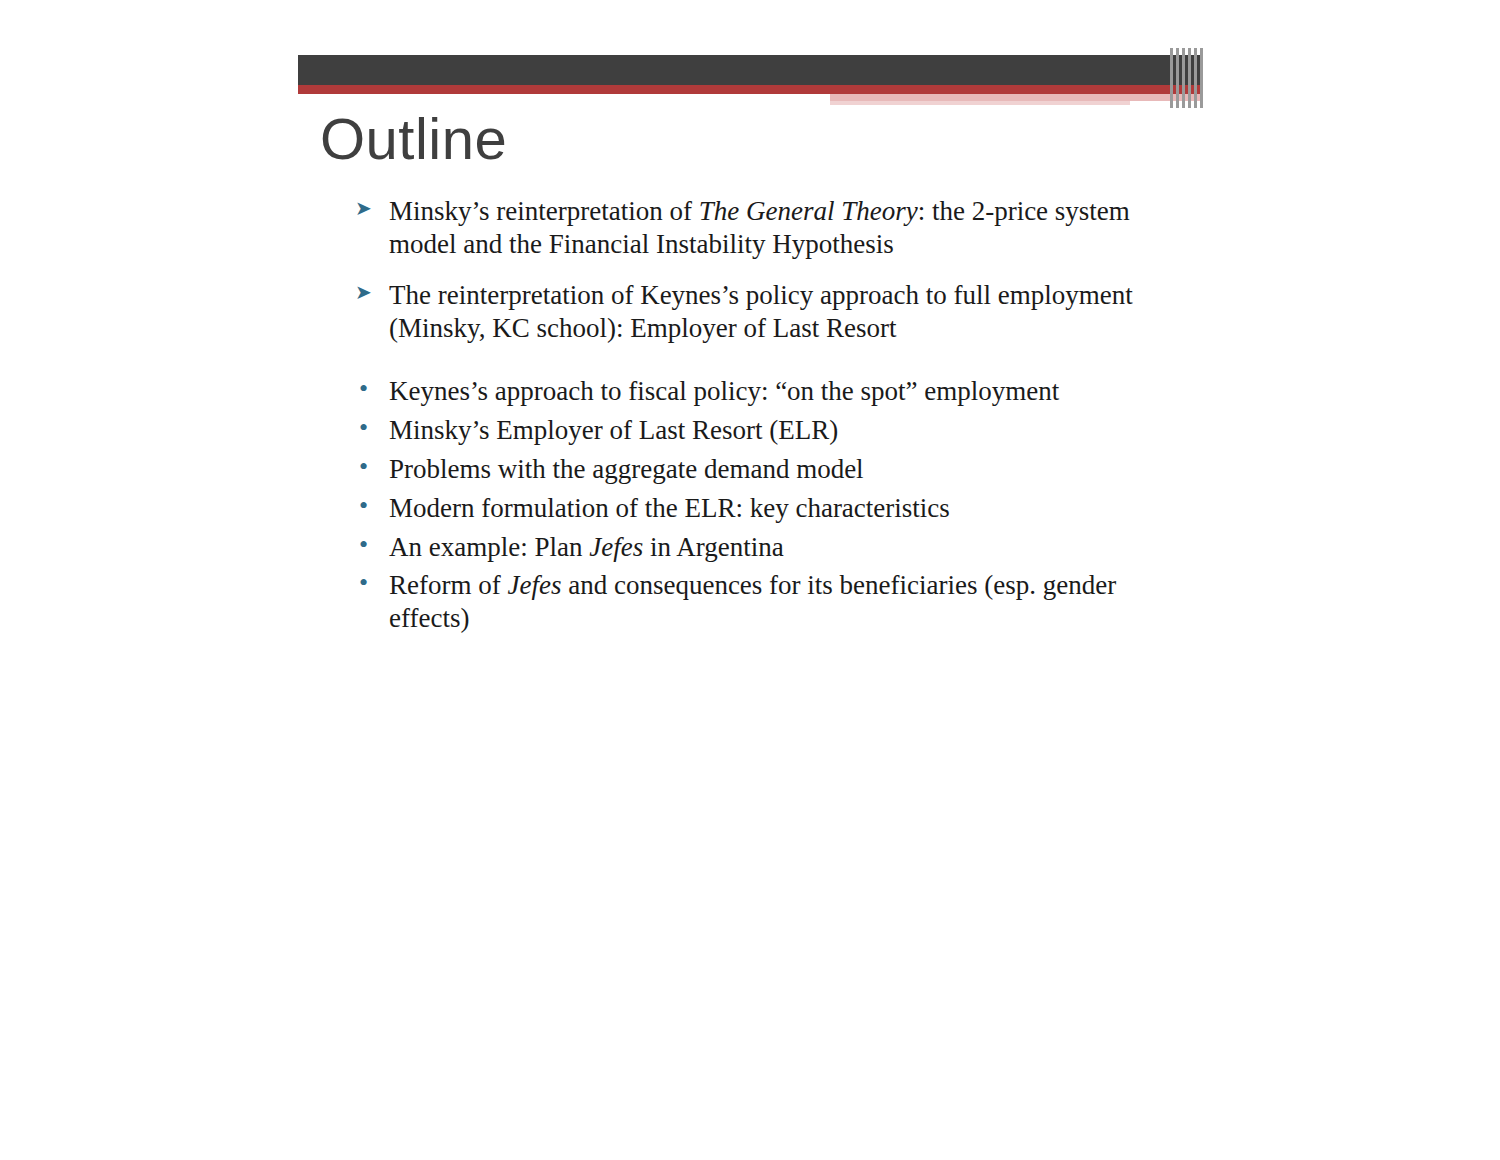Outline
Minsky’s reinterpretation of The General Theory: the 2-price system model and the Financial Instability Hypothesis
The reinterpretation of Keynes’s policy approach to full employment (Minsky, KC school): Employer of Last Resort
Keynes’s approach to fiscal policy: “on the spot” employment
Minsky’s Employer of Last Resort (ELR)
Problems with the aggregate demand model
Modern formulation of the ELR: key characteristics
An example: Plan Jefes in Argentina
Reform of Jefes and consequences for its beneficiaries (esp. gender effects)